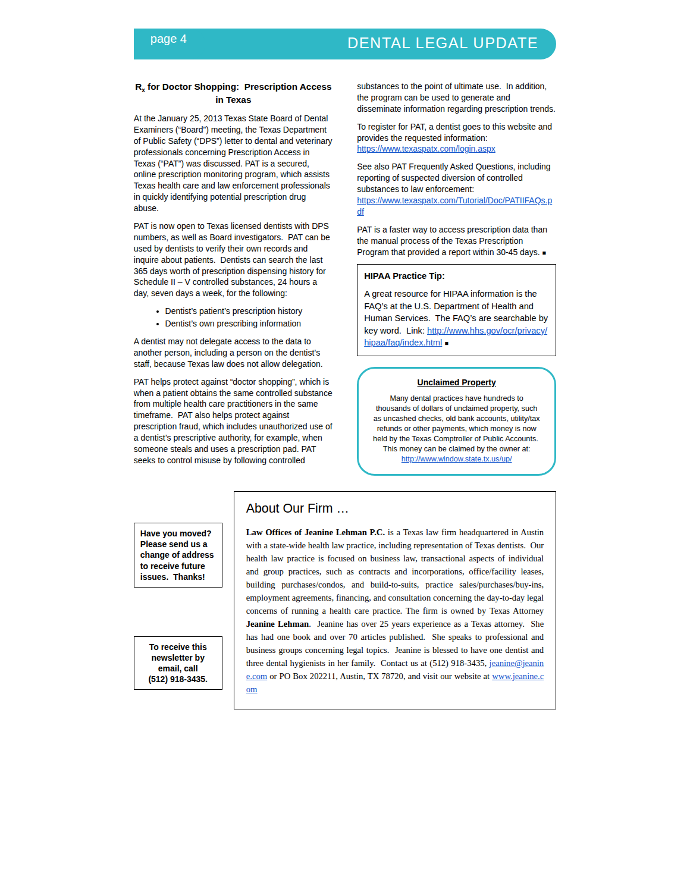page 4
DENTAL LEGAL UPDATE
Rx for Doctor Shopping: Prescription Access in Texas
At the January 25, 2013 Texas State Board of Dental Examiners (“Board”) meeting, the Texas Department of Public Safety (“DPS”) letter to dental and veterinary professionals concerning Prescription Access in Texas (“PAT”) was discussed. PAT is a secured, online prescription monitoring program, which assists Texas health care and law enforcement professionals in quickly identifying potential prescription drug abuse.
PAT is now open to Texas licensed dentists with DPS numbers, as well as Board investigators. PAT can be used by dentists to verify their own records and inquire about patients. Dentists can search the last 365 days worth of prescription dispensing history for Schedule II – V controlled substances, 24 hours a day, seven days a week, for the following:
Dentist’s patient’s prescription history
Dentist’s own prescribing information
A dentist may not delegate access to the data to another person, including a person on the dentist’s staff, because Texas law does not allow delegation.
PAT helps protect against “doctor shopping”, which is when a patient obtains the same controlled substance from multiple health care practitioners in the same timeframe. PAT also helps protect against prescription fraud, which includes unauthorized use of a dentist’s prescriptive authority, for example, when someone steals and uses a prescription pad. PAT seeks to control misuse by following controlled
substances to the point of ultimate use. In addition, the program can be used to generate and disseminate information regarding prescription trends.
To register for PAT, a dentist goes to this website and provides the requested information:
https://www.texaspatx.com/login.aspx
See also PAT Frequently Asked Questions, including reporting of suspected diversion of controlled substances to law enforcement:
https://www.texaspatx.com/Tutorial/Doc/PATIIFAQs.pdf
PAT is a faster way to access prescription data than the manual process of the Texas Prescription Program that provided a report within 30-45 days. ■
HIPAA Practice Tip:
A great resource for HIPAA information is the FAQ’s at the U.S. Department of Health and Human Services. The FAQ’s are searchable by key word. Link: http://www.hhs.gov/ocr/privacy/hipaa/faq/index.html ■
Unclaimed Property
Many dental practices have hundreds to thousands of dollars of unclaimed property, such as uncashed checks, old bank accounts, utility/tax refunds or other payments, which money is now held by the Texas Comptroller of Public Accounts. This money can be claimed by the owner at:
http://www.window.state.tx.us/up/
Have you moved? Please send us a change of address to receive future issues. Thanks!
To receive this newsletter by email, call
(512) 918-3435.
About Our Firm …
Law Offices of Jeanine Lehman P.C. is a Texas law firm headquartered in Austin with a state-wide health law practice, including representation of Texas dentists. Our health law practice is focused on business law, transactional aspects of individual and group practices, such as contracts and incorporations, office/facility leases, building purchases/condos, and build-to-suits, practice sales/purchases/buy-ins, employment agreements, financing, and consultation concerning the day-to-day legal concerns of running a health care practice. The firm is owned by Texas Attorney Jeanine Lehman. Jeanine has over 25 years experience as a Texas attorney. She has had one book and over 70 articles published. She speaks to professional and business groups concerning legal topics. Jeanine is blessed to have one dentist and three dental hygienists in her family. Contact us at (512) 918-3435, jeanine@jeanine.com or PO Box 202211, Austin, TX 78720, and visit our website at www.jeanine.com